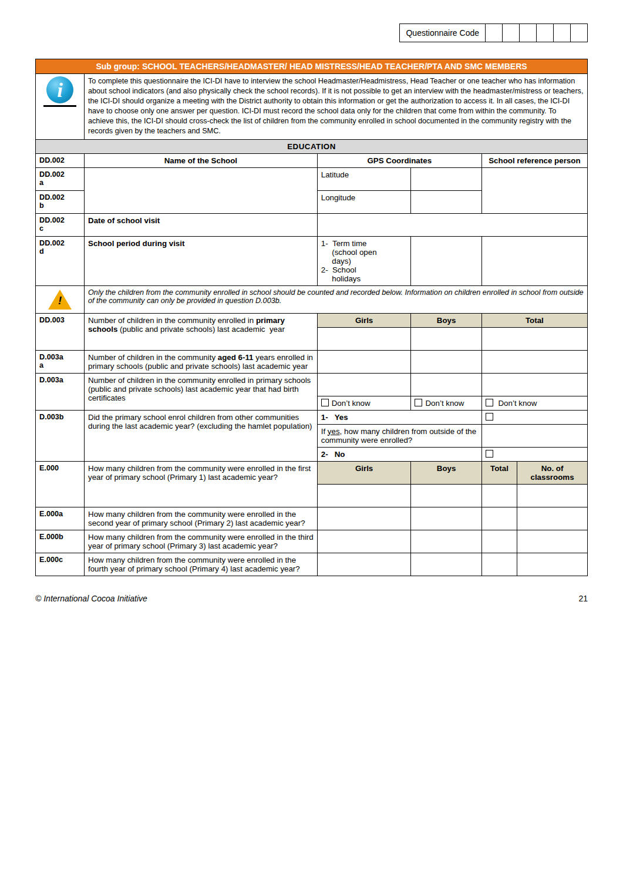| Questionnaire Code | | | | | | |
| Sub group: SCHOOL TEACHERS/HEADMASTER/ HEAD MISTRESS/HEAD TEACHER/PTA AND SMC MEMBERS |
| i | To complete this questionnaire the ICI-DI have to interview the school Headmaster/Headmistress, Head Teacher or one teacher who has information about school indicators (and also physically check the school records). If it is not possible to get an interview with the headmaster/mistress or teachers, the ICI-DI should organize a meeting with the District authority to obtain this information or get the authorization to access it. In all cases, the ICI-DI have to choose only one answer per question. ICI-DI must record the school data only for the children that come from within the community. To achieve this, the ICI-DI should cross-check the list of children from the community enrolled in school documented in the community registry with the records given by the teachers and SMC. |
| EDUCATION |
| DD.002 | Name of the School | GPS Coordinates | School reference person |
| DD.002 a | | Latitude | | |
| DD.002 b | Longitude | |
| DD.002 c | Date of school visit | |
| DD.002 d | School period during visit | 1- Term time (school open days) 2- School holidays | | |
| | Only the children from the community enrolled in school should be counted and recorded below. Information on children enrolled in school from outside of the community can only be provided in question D.003b. |
| DD.003 | Number of children in the community enrolled in primary schools (public and private schools) last academic year | Girls | Boys | Total |
| D.003a a | Number of children in the community aged 6-11 years enrolled in primary schools (public and private schools) last academic year | | | |
| D.003a | Number of children in the community enrolled in primary schools (public and private schools) last academic year that had birth certificates | | | |
| Don’t know | Don’t know | Don’t know |
| D.003b | Did the primary school enrol children from other communities during the last academic year? (excluding the hamlet population) | 1- Yes | |
| If yes , how many children from outside of the community were enrolled? | |
| 2- No | |
| E.000 | How many children from the community were enrolled in the first year of primary school (Primary 1) last academic year? | Girls | Boys | Total | No. of classrooms |
| E.000a | How many children from the community were enrolled in the second year of primary school (Primary 2) last academic year? | | | | |
| E.000b | How many children from the community were enrolled in the third year of primary school (Primary 3) last academic year? | | | | |
| E.000c | How many children from the community were enrolled in the fourth year of primary school (Primary 4) last academic year? | | | | |
© International Cocoa Initiative
21